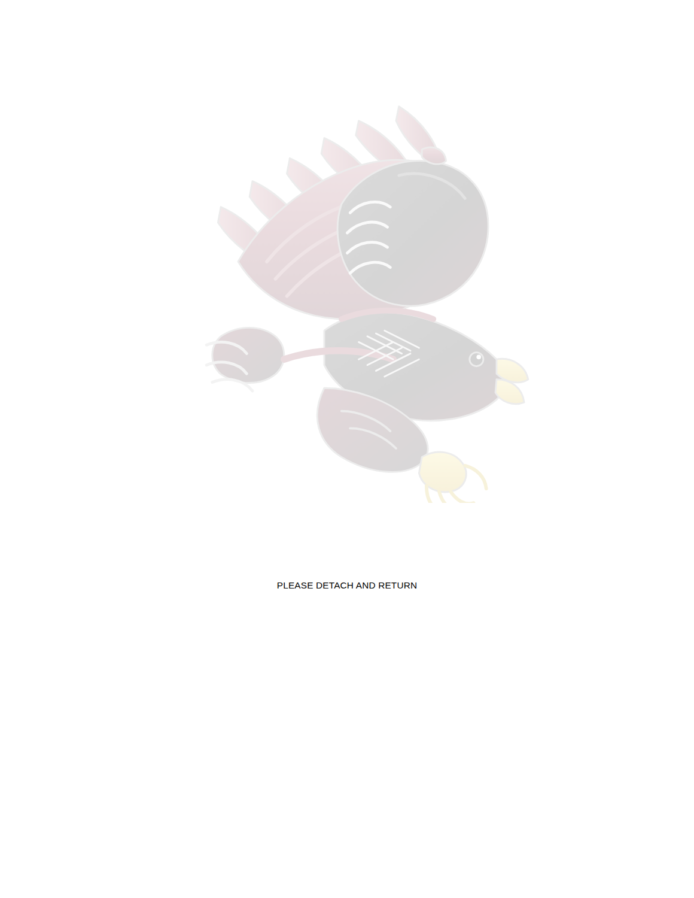PLEASE DETACH AND RETURN